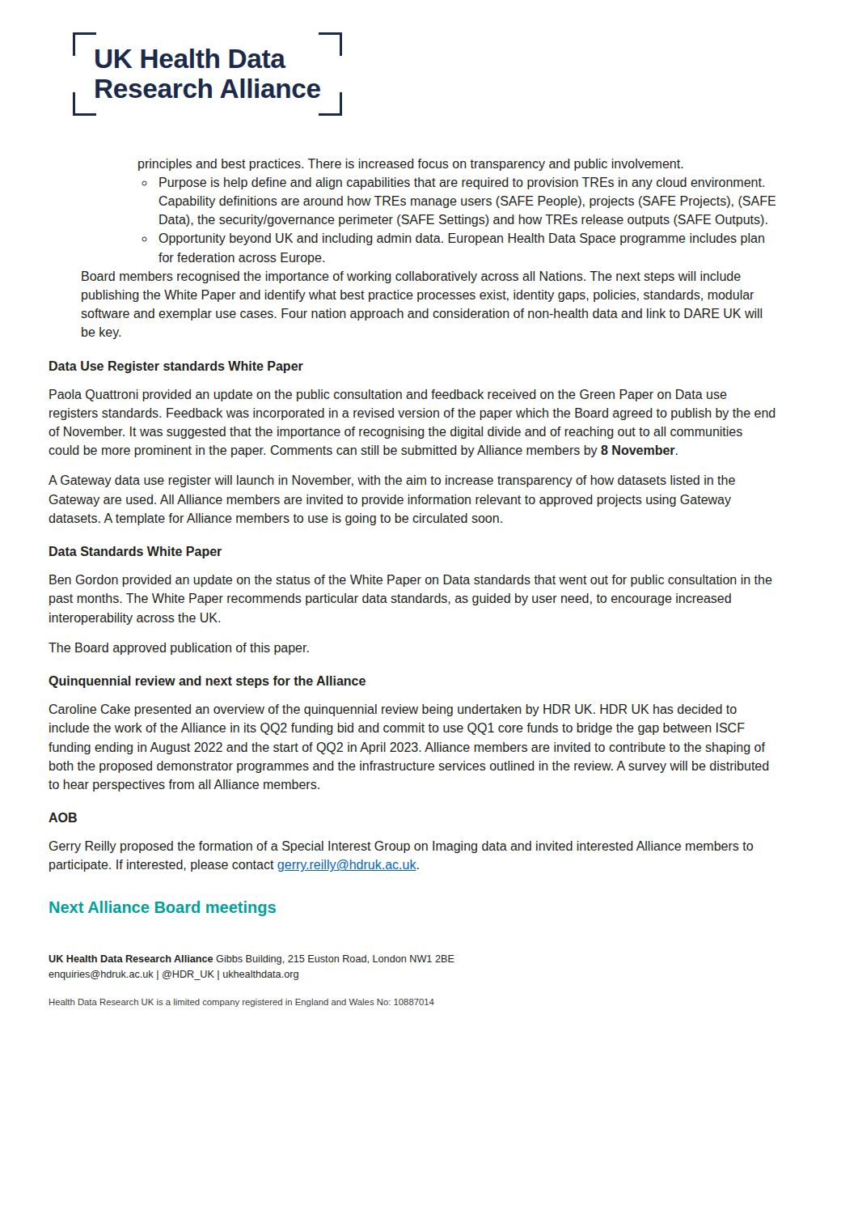UK Health Data
Research Alliance
principles and best practices. There is increased focus on transparency and public involvement.
Purpose is help define and align capabilities that are required to provision TREs in any cloud environment. Capability definitions are around how TREs manage users (SAFE People), projects (SAFE Projects), (SAFE Data), the security/governance perimeter (SAFE Settings) and how TREs release outputs (SAFE Outputs).
Opportunity beyond UK and including admin data. European Health Data Space programme includes plan for federation across Europe.
Board members recognised the importance of working collaboratively across all Nations. The next steps will include publishing the White Paper and identify what best practice processes exist, identity gaps, policies, standards, modular software and exemplar use cases. Four nation approach and consideration of non-health data and link to DARE UK will be key.
Data Use Register standards White Paper
Paola Quattroni provided an update on the public consultation and feedback received on the Green Paper on Data use registers standards. Feedback was incorporated in a revised version of the paper which the Board agreed to publish by the end of November. It was suggested that the importance of recognising the digital divide and of reaching out to all communities could be more prominent in the paper. Comments can still be submitted by Alliance members by 8 November.
A Gateway data use register will launch in November, with the aim to increase transparency of how datasets listed in the Gateway are used. All Alliance members are invited to provide information relevant to approved projects using Gateway datasets. A template for Alliance members to use is going to be circulated soon.
Data Standards White Paper
Ben Gordon provided an update on the status of the White Paper on Data standards that went out for public consultation in the past months. The White Paper recommends particular data standards, as guided by user need, to encourage increased interoperability across the UK.
The Board approved publication of this paper.
Quinquennial review and next steps for the Alliance
Caroline Cake presented an overview of the quinquennial review being undertaken by HDR UK. HDR UK has decided to include the work of the Alliance in its QQ2 funding bid and commit to use QQ1 core funds to bridge the gap between ISCF funding ending in August 2022 and the start of QQ2 in April 2023. Alliance members are invited to contribute to the shaping of both the proposed demonstrator programmes and the infrastructure services outlined in the review. A survey will be distributed to hear perspectives from all Alliance members.
AOB
Gerry Reilly proposed the formation of a Special Interest Group on Imaging data and invited interested Alliance members to participate. If interested, please contact gerry.reilly@hdruk.ac.uk.
Next Alliance Board meetings
UK Health Data Research Alliance Gibbs Building, 215 Euston Road, London NW1 2BE
enquiries@hdruk.ac.uk | @HDR_UK | ukhealthdata.org
Health Data Research UK is a limited company registered in England and Wales No: 10887014